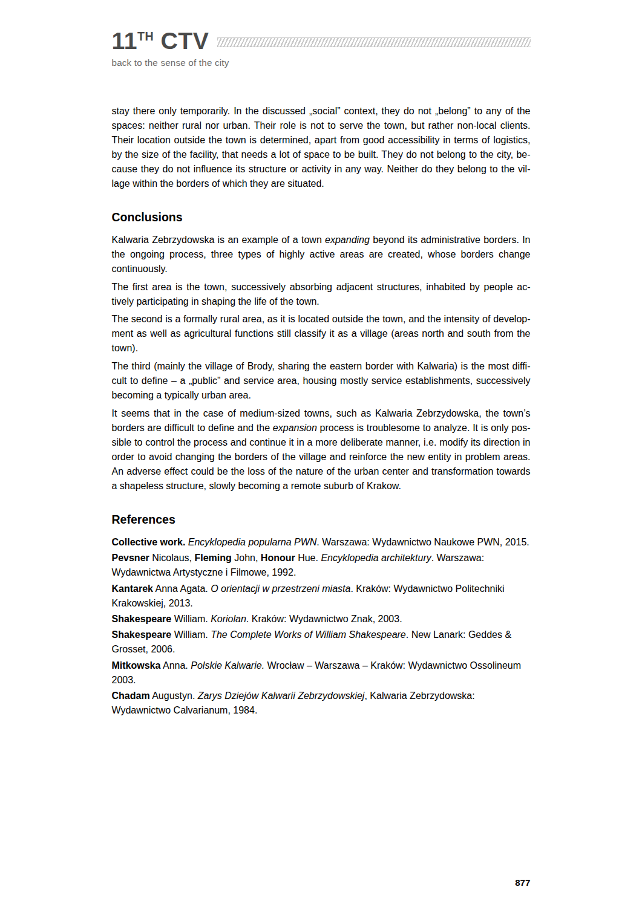11TH CTV
back to the sense of the city
stay there only temporarily. In the discussed „social” context, they do not „belong” to any of the spaces: neither rural nor urban. Their role is not to serve the town, but rather non-local clients. Their location outside the town is determined, apart from good accessibility in terms of logistics, by the size of the facility, that needs a lot of space to be built. They do not belong to the city, because they do not influence its structure or activity in any way. Neither do they belong to the village within the borders of which they are situated.
Conclusions
Kalwaria Zebrzydowska is an example of a town expanding beyond its administrative borders. In the ongoing process, three types of highly active areas are created, whose borders change continuously.
The first area is the town, successively absorbing adjacent structures, inhabited by people actively participating in shaping the life of the town.
The second is a formally rural area, as it is located outside the town, and the intensity of development as well as agricultural functions still classify it as a village (areas north and south from the town).
The third (mainly the village of Brody, sharing the eastern border with Kalwaria) is the most difficult to define – a „public” and service area, housing mostly service establishments, successively becoming a typically urban area.
It seems that in the case of medium-sized towns, such as Kalwaria Zebrzydowska, the town’s borders are difficult to define and the expansion process is troublesome to analyze. It is only possible to control the process and continue it in a more deliberate manner, i.e. modify its direction in order to avoid changing the borders of the village and reinforce the new entity in problem areas. An adverse effect could be the loss of the nature of the urban center and transformation towards a shapeless structure, slowly becoming a remote suburb of Krakow.
References
Collective work. Encyklopedia popularna PWN. Warszawa: Wydawnictwo Naukowe PWN, 2015.
Pevsner Nicolaus, Fleming John, Honour Hue. Encyklopedia architektury. Warszawa: Wydawnictwa Artystyczne i Filmowe, 1992.
Kantarek Anna Agata. O orientacji w przestrzeni miasta. Kraków: Wydawnictwo Politechniki Krakowskiej, 2013.
Shakespeare William. Koriolan. Kraków: Wydawnictwo Znak, 2003.
Shakespeare William. The Complete Works of William Shakespeare. New Lanark: Geddes & Grosset, 2006.
Mitkowska Anna. Polskie Kalwarie. Wrocław – Warszawa – Kraków: Wydawnictwo Ossolineum 2003.
Chadam Augustyn. Zarys Dziejów Kalwarii Zebrzydowskiej, Kalwaria Zebrzydowska: Wydawnictwo Calvarianum, 1984.
877